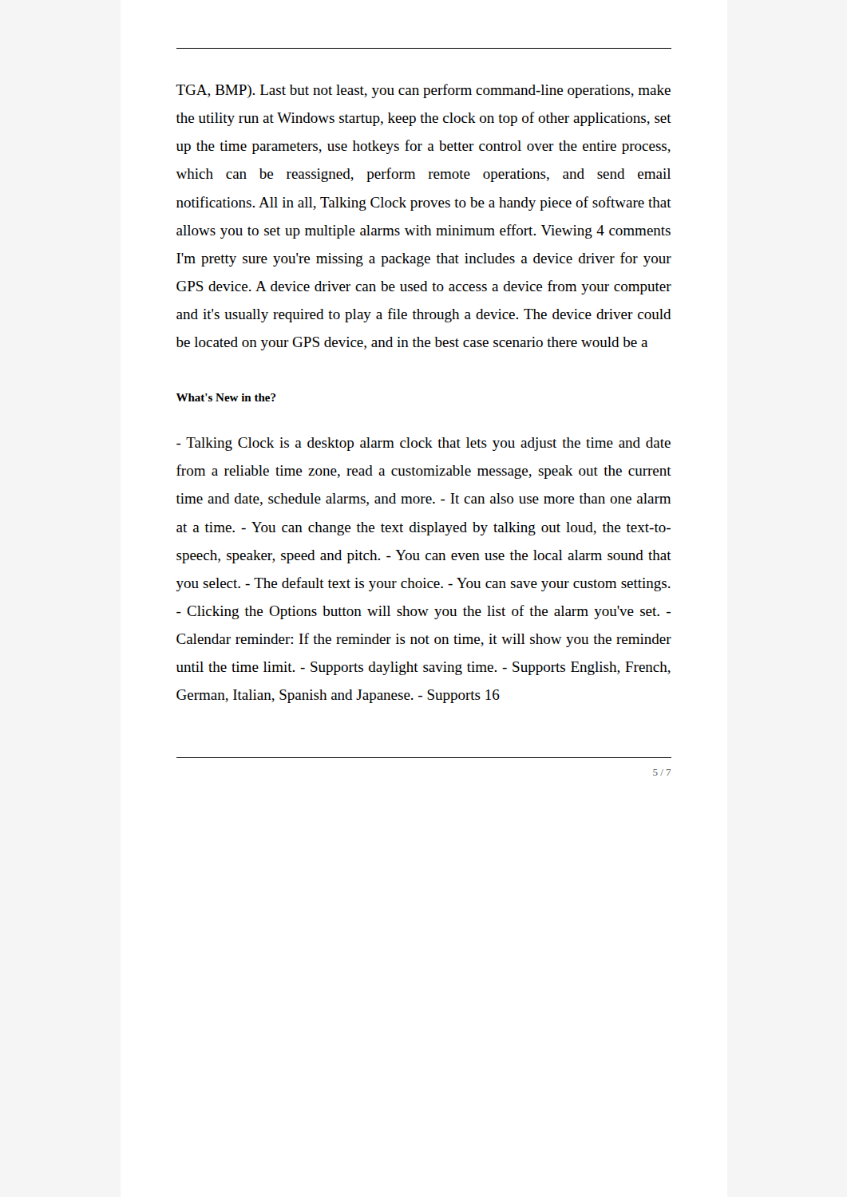TGA, BMP). Last but not least, you can perform command-line operations, make the utility run at Windows startup, keep the clock on top of other applications, set up the time parameters, use hotkeys for a better control over the entire process, which can be reassigned, perform remote operations, and send email notifications. All in all, Talking Clock proves to be a handy piece of software that allows you to set up multiple alarms with minimum effort. Viewing 4 comments I'm pretty sure you're missing a package that includes a device driver for your GPS device. A device driver can be used to access a device from your computer and it's usually required to play a file through a device. The device driver could be located on your GPS device, and in the best case scenario there would be a
What's New in the?
- Talking Clock is a desktop alarm clock that lets you adjust the time and date from a reliable time zone, read a customizable message, speak out the current time and date, schedule alarms, and more. - It can also use more than one alarm at a time. - You can change the text displayed by talking out loud, the text-to-speech, speaker, speed and pitch. - You can even use the local alarm sound that you select. - The default text is your choice. - You can save your custom settings. - Clicking the Options button will show you the list of the alarm you've set. - Calendar reminder: If the reminder is not on time, it will show you the reminder until the time limit. - Supports daylight saving time. - Supports English, French, German, Italian, Spanish and Japanese. - Supports 16
5 / 7